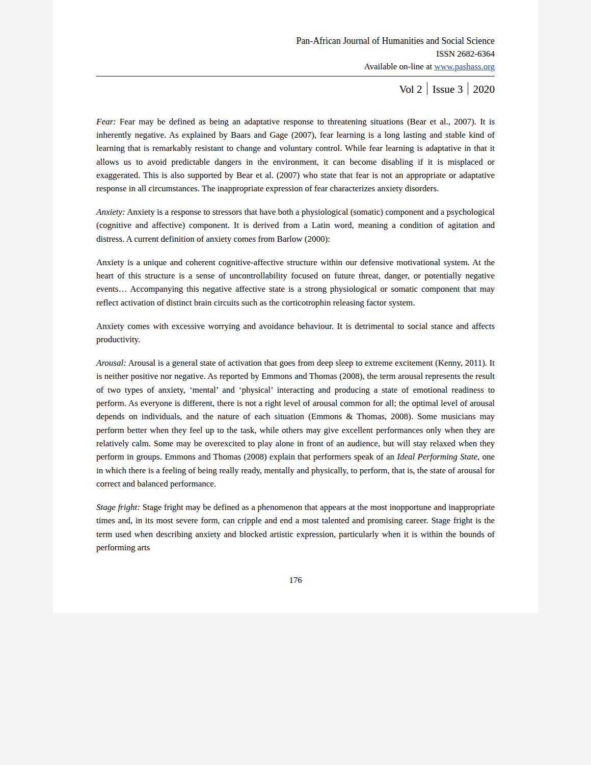Pan-African Journal of Humanities and Social Science
ISSN 2682-6364
Available on-line at www.pashass.org
Vol 2 Issue 3 2020
Fear: Fear may be defined as being an adaptative response to threatening situations (Bear et al., 2007). It is inherently negative. As explained by Baars and Gage (2007), fear learning is a long lasting and stable kind of learning that is remarkably resistant to change and voluntary control. While fear learning is adaptative in that it allows us to avoid predictable dangers in the environment, it can become disabling if it is misplaced or exaggerated. This is also supported by Bear et al. (2007) who state that fear is not an appropriate or adaptative response in all circumstances. The inappropriate expression of fear characterizes anxiety disorders.
Anxiety: Anxiety is a response to stressors that have both a physiological (somatic) component and a psychological (cognitive and affective) component. It is derived from a Latin word, meaning a condition of agitation and distress. A current definition of anxiety comes from Barlow (2000):
Anxiety is a unique and coherent cognitive-affective structure within our defensive motivational system. At the heart of this structure is a sense of uncontrollability focused on future threat, danger, or potentially negative events… Accompanying this negative affective state is a strong physiological or somatic component that may reflect activation of distinct brain circuits such as the corticotrophin releasing factor system.
Anxiety comes with excessive worrying and avoidance behaviour. It is detrimental to social stance and affects productivity.
Arousal: Arousal is a general state of activation that goes from deep sleep to extreme excitement (Kenny, 2011). It is neither positive nor negative. As reported by Emmons and Thomas (2008), the term arousal represents the result of two types of anxiety, ‘mental’ and ‘physical’ interacting and producing a state of emotional readiness to perform. As everyone is different, there is not a right level of arousal common for all; the optimal level of arousal depends on individuals, and the nature of each situation (Emmons & Thomas, 2008). Some musicians may perform better when they feel up to the task, while others may give excellent performances only when they are relatively calm. Some may be overexcited to play alone in front of an audience, but will stay relaxed when they perform in groups. Emmons and Thomas (2008) explain that performers speak of an Ideal Performing State, one in which there is a feeling of being really ready, mentally and physically, to perform, that is, the state of arousal for correct and balanced performance.
Stage fright: Stage fright may be defined as a phenomenon that appears at the most inopportune and inappropriate times and, in its most severe form, can cripple and end a most talented and promising career. Stage fright is the term used when describing anxiety and blocked artistic expression, particularly when it is within the bounds of performing arts
176